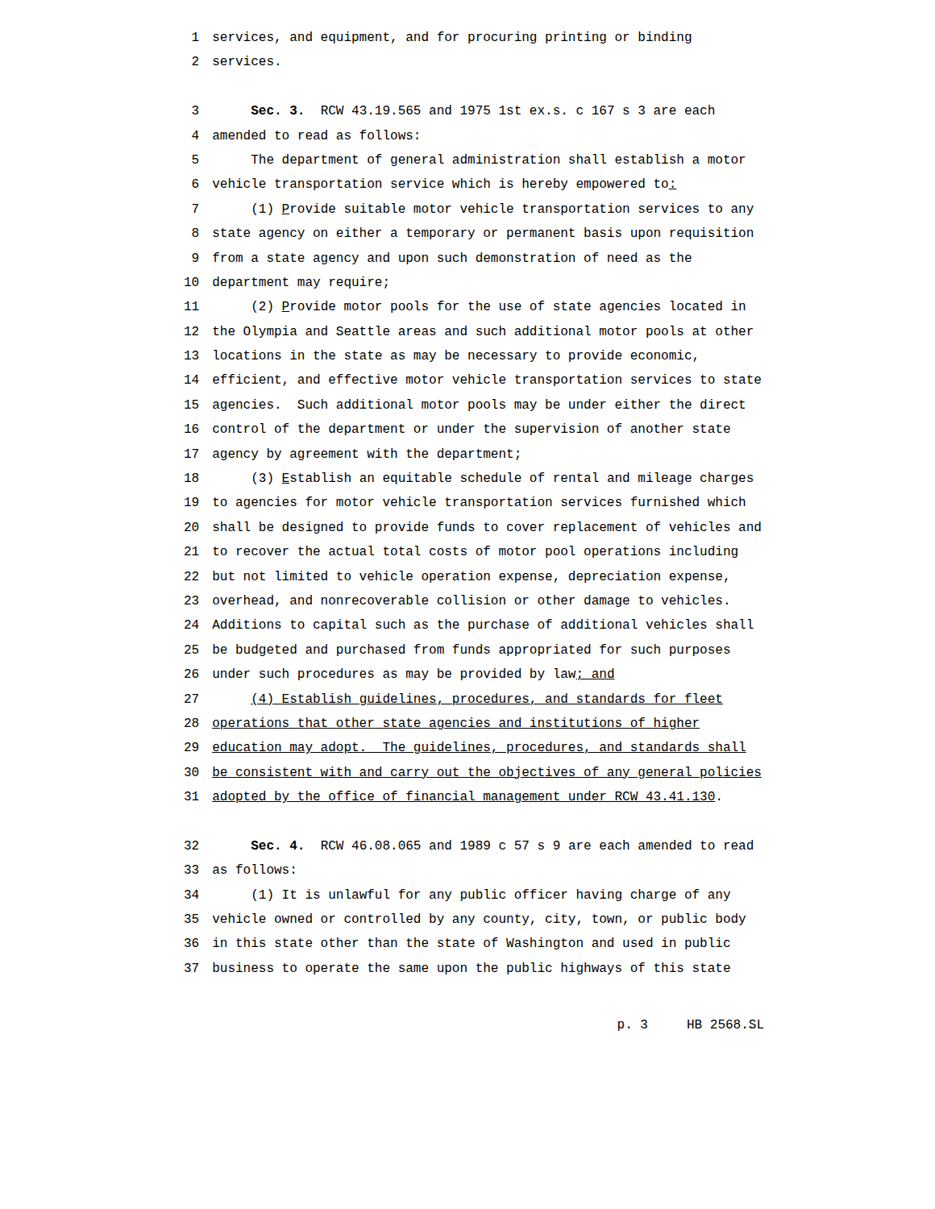services, and equipment, and for procuring printing or binding
services.
Sec. 3. RCW 43.19.565 and 1975 1st ex.s. c 167 s 3 are each
amended to read as follows:
The department of general administration shall establish a motor
vehicle transportation service which is hereby empowered to:
(1) Provide suitable motor vehicle transportation services to any
state agency on either a temporary or permanent basis upon requisition
from a state agency and upon such demonstration of need as the
department may require;
(2) Provide motor pools for the use of state agencies located in
the Olympia and Seattle areas and such additional motor pools at other
locations in the state as may be necessary to provide economic,
efficient, and effective motor vehicle transportation services to state
agencies. Such additional motor pools may be under either the direct
control of the department or under the supervision of another state
agency by agreement with the department;
(3) Establish an equitable schedule of rental and mileage charges
to agencies for motor vehicle transportation services furnished which
shall be designed to provide funds to cover replacement of vehicles and
to recover the actual total costs of motor pool operations including
but not limited to vehicle operation expense, depreciation expense,
overhead, and nonrecoverable collision or other damage to vehicles.
Additions to capital such as the purchase of additional vehicles shall
be budgeted and purchased from funds appropriated for such purposes
under such procedures as may be provided by law; and
(4) Establish guidelines, procedures, and standards for fleet
operations that other state agencies and institutions of higher
education may adopt. The guidelines, procedures, and standards shall
be consistent with and carry out the objectives of any general policies
adopted by the office of financial management under RCW 43.41.130.
Sec. 4. RCW 46.08.065 and 1989 c 57 s 9 are each amended to read
as follows:
(1) It is unlawful for any public officer having charge of any
vehicle owned or controlled by any county, city, town, or public body
in this state other than the state of Washington and used in public
business to operate the same upon the public highways of this state
p. 3 HB 2568.SL